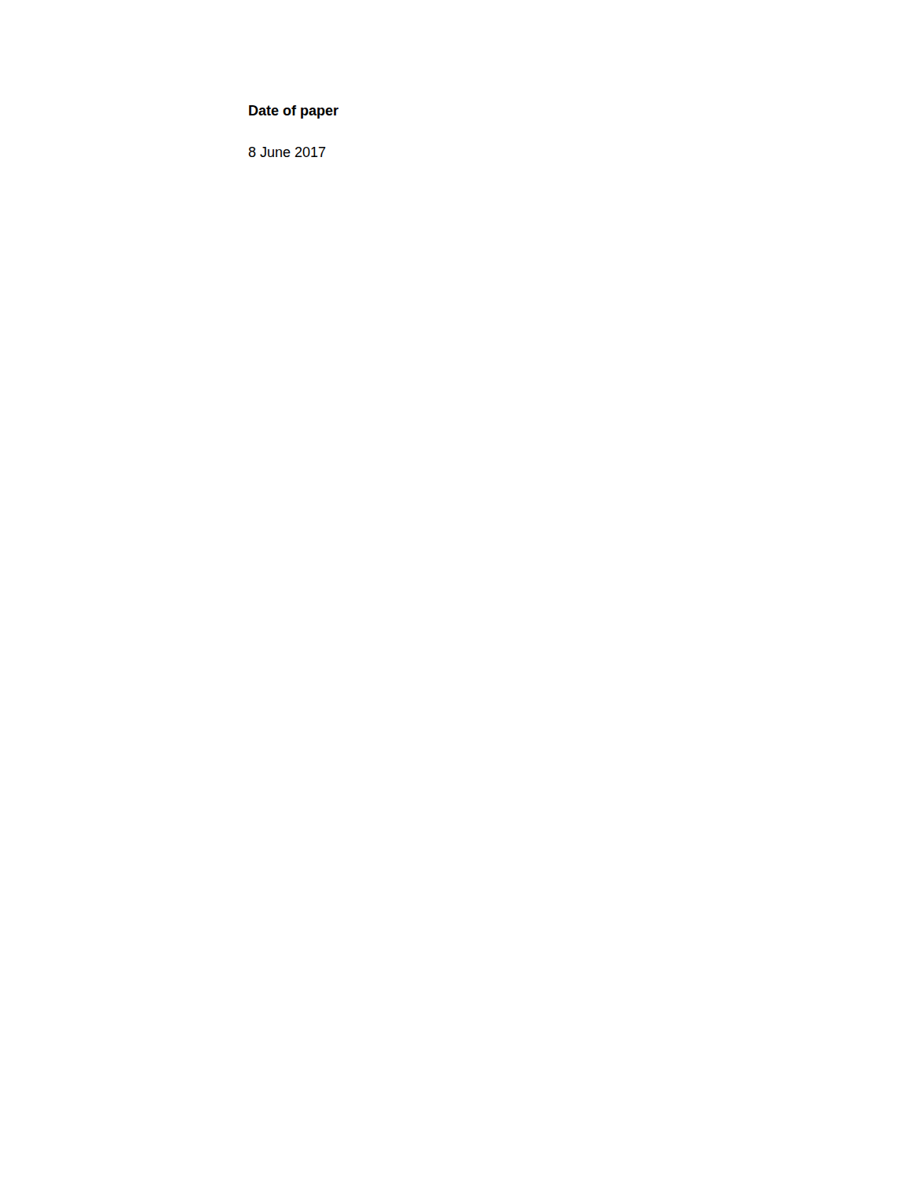Date of paper
8 June 2017